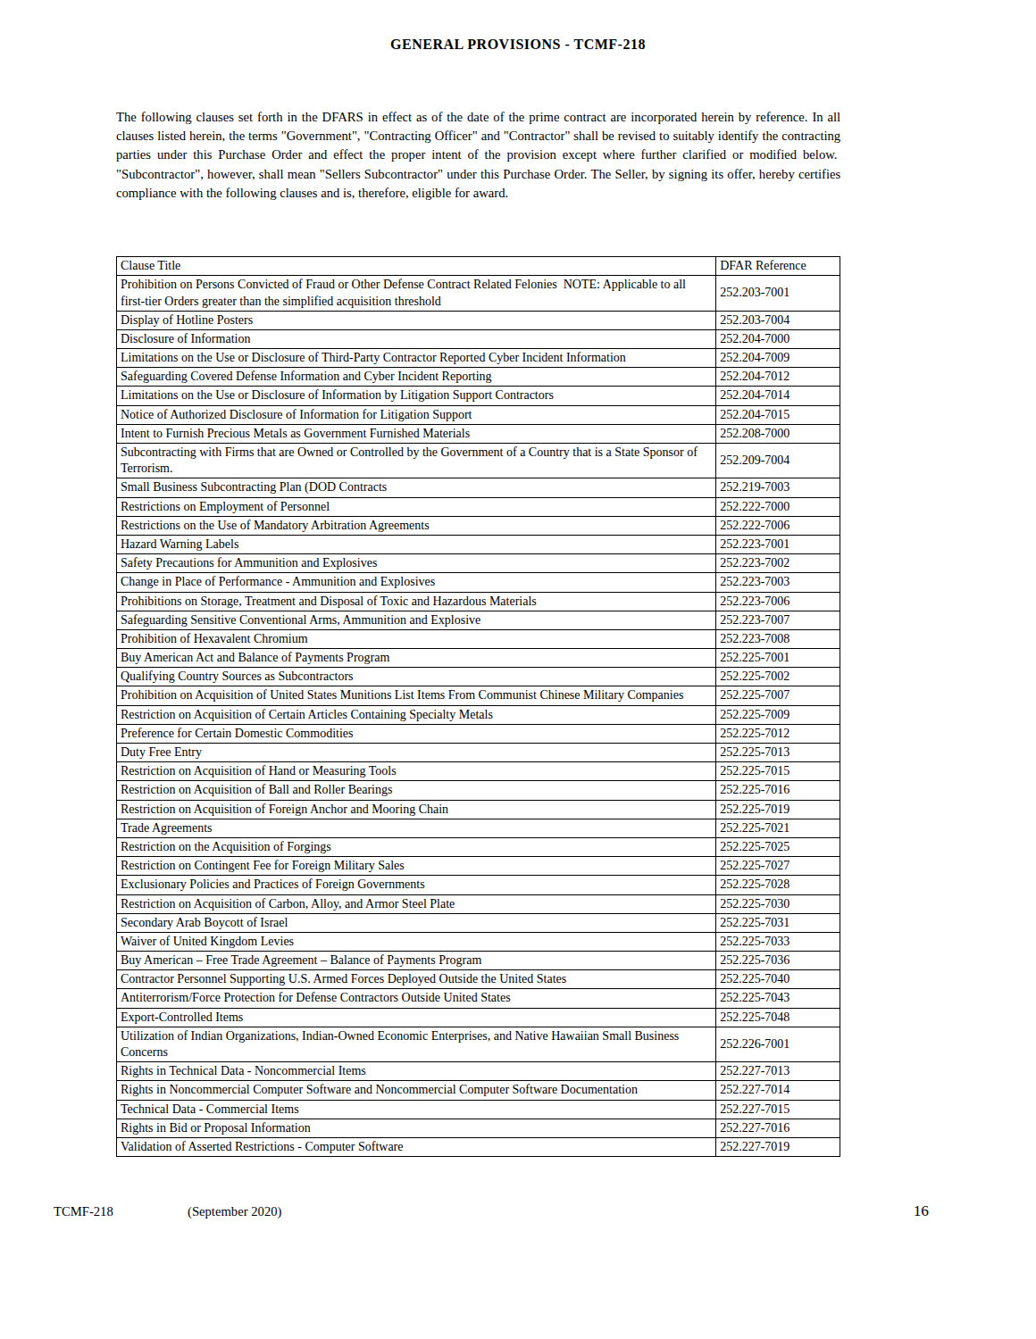GENERAL PROVISIONS - TCMF-218
The following clauses set forth in the DFARS in effect as of the date of the prime contract are incorporated herein by reference. In all clauses listed herein, the terms "Government", "Contracting Officer" and "Contractor" shall be revised to suitably identify the contracting parties under this Purchase Order and effect the proper intent of the provision except where further clarified or modified below. "Subcontractor", however, shall mean "Sellers Subcontractor" under this Purchase Order. The Seller, by signing its offer, hereby certifies compliance with the following clauses and is, therefore, eligible for award.
| Clause Title | DFAR Reference |
| --- | --- |
| Prohibition on Persons Convicted of Fraud or Other Defense Contract Related Felonies NOTE: Applicable to all first-tier Orders greater than the simplified acquisition threshold | 252.203-7001 |
| Display of Hotline Posters | 252.203-7004 |
| Disclosure of Information | 252.204-7000 |
| Limitations on the Use or Disclosure of Third-Party Contractor Reported Cyber Incident Information | 252.204-7009 |
| Safeguarding Covered Defense Information and Cyber Incident Reporting | 252.204-7012 |
| Limitations on the Use or Disclosure of Information by Litigation Support Contractors | 252.204-7014 |
| Notice of Authorized Disclosure of Information for Litigation Support | 252.204-7015 |
| Intent to Furnish Precious Metals as Government Furnished Materials | 252.208-7000 |
| Subcontracting with Firms that are Owned or Controlled by the Government of a Country that is a State Sponsor of Terrorism. | 252.209-7004 |
| Small Business Subcontracting Plan (DOD Contracts | 252.219-7003 |
| Restrictions on Employment of Personnel | 252.222-7000 |
| Restrictions on the Use of Mandatory Arbitration Agreements | 252.222-7006 |
| Hazard Warning Labels | 252.223-7001 |
| Safety Precautions for Ammunition and Explosives | 252.223-7002 |
| Change in Place of Performance - Ammunition and Explosives | 252.223-7003 |
| Prohibitions on Storage, Treatment and Disposal of Toxic and Hazardous Materials | 252.223-7006 |
| Safeguarding Sensitive Conventional Arms, Ammunition and Explosive | 252.223-7007 |
| Prohibition of Hexavalent Chromium | 252.223-7008 |
| Buy American Act and Balance of Payments Program | 252.225-7001 |
| Qualifying Country Sources as Subcontractors | 252.225-7002 |
| Prohibition on Acquisition of United States Munitions List Items From Communist Chinese Military Companies | 252.225-7007 |
| Restriction on Acquisition of Certain Articles Containing Specialty Metals | 252.225-7009 |
| Preference for Certain Domestic Commodities | 252.225-7012 |
| Duty Free Entry | 252.225-7013 |
| Restriction on Acquisition of Hand or Measuring Tools | 252.225-7015 |
| Restriction on Acquisition of Ball and Roller Bearings | 252.225-7016 |
| Restriction on Acquisition of Foreign Anchor and Mooring Chain | 252.225-7019 |
| Trade Agreements | 252.225-7021 |
| Restriction on the Acquisition of Forgings | 252.225-7025 |
| Restriction on Contingent Fee for Foreign Military Sales | 252.225-7027 |
| Exclusionary Policies and Practices of Foreign Governments | 252.225-7028 |
| Restriction on Acquisition of Carbon, Alloy, and Armor Steel Plate | 252.225-7030 |
| Secondary Arab Boycott of Israel | 252.225-7031 |
| Waiver of United Kingdom Levies | 252.225-7033 |
| Buy American – Free Trade Agreement – Balance of Payments Program | 252.225-7036 |
| Contractor Personnel Supporting U.S. Armed Forces Deployed Outside the United States | 252.225-7040 |
| Antiterrorism/Force Protection for Defense Contractors Outside United States | 252.225-7043 |
| Export-Controlled Items | 252.225-7048 |
| Utilization of Indian Organizations, Indian-Owned Economic Enterprises, and Native Hawaiian Small Business Concerns | 252.226-7001 |
| Rights in Technical Data - Noncommercial Items | 252.227-7013 |
| Rights in Noncommercial Computer Software and Noncommercial Computer Software Documentation | 252.227-7014 |
| Technical Data - Commercial Items | 252.227-7015 |
| Rights in Bid or Proposal Information | 252.227-7016 |
| Validation of Asserted Restrictions - Computer Software | 252.227-7019 |
TCMF-218
(September 2020)
16